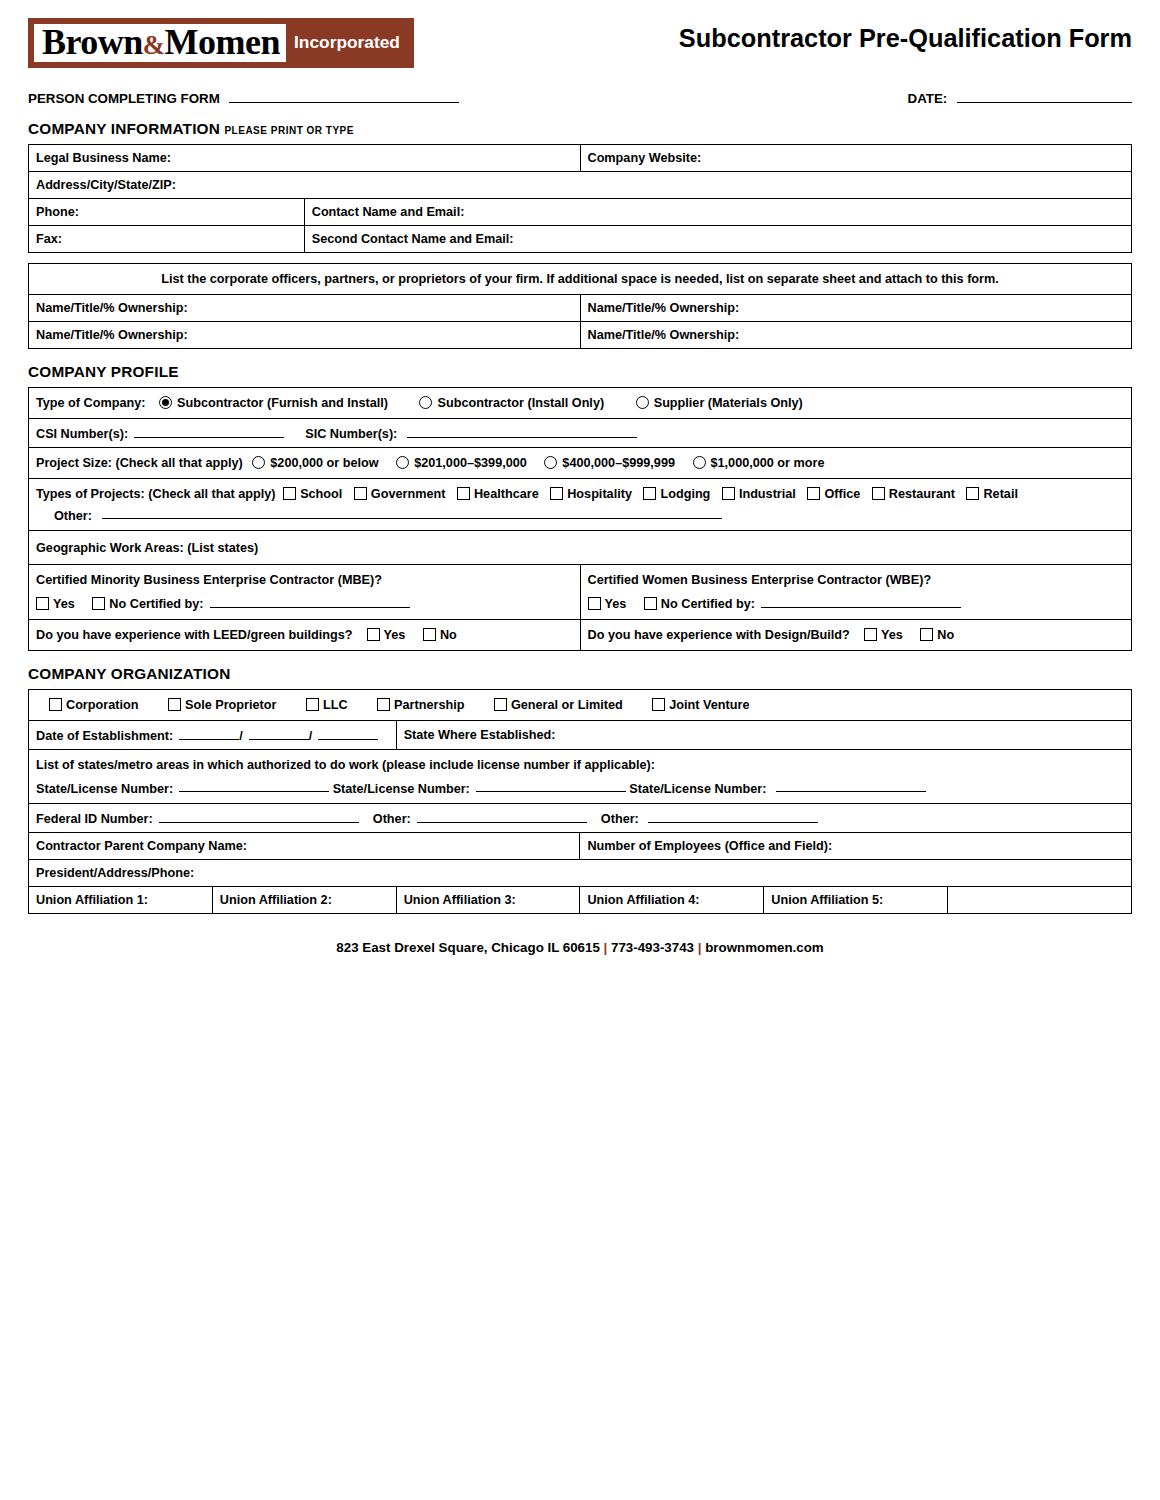Brown&Momen Incorporated
Subcontractor Pre-Qualification Form
PERSON COMPLETING FORM
DATE:
COMPANY INFORMATION PLEASE PRINT OR TYPE
| Legal Business Name: | Company Website: |
| Address/City/State/ZIP: |
| Phone: | Contact Name and Email: |
| Fax: | Second Contact Name and Email: |
| List the corporate officers, partners, or proprietors of your firm. If additional space is needed, list on separate sheet and attach to this form. |
| Name/Title/% Ownership: | Name/Title/% Ownership: |
| Name/Title/% Ownership: | Name/Title/% Ownership: |
COMPANY PROFILE
| Type of Company: Subcontractor (Furnish and Install) Subcontractor (Install Only) Supplier (Materials Only) |
| CSI Number(s): SIC Number(s): |
| Project Size: (Check all that apply) $200,000 or below $201,000–$399,000 $400,000–$999,999 $1,000,000 or more |
| Types of Projects: (Check all that apply) School Government Healthcare Hospitality Lodging Industrial Office Restaurant Retail Other: |
| Geographic Work Areas: (List states) |
| Certified Minority Business Enterprise Contractor (MBE)? Yes No Certified by: | Certified Women Business Enterprise Contractor (WBE)? Yes No Certified by: |
| Do you have experience with LEED/green buildings? Yes No | Do you have experience with Design/Build? Yes No |
COMPANY ORGANIZATION
| Corporation Sole Proprietor LLC Partnership General or Limited Joint Venture |
| Date of Establishment: / / | State Where Established: |
| List of states/metro areas in which authorized to do work (please include license number if applicable): State/License Number: State/License Number: State/License Number: |
| Federal ID Number: Other: Other: |
| Contractor Parent Company Name: | Number of Employees (Office and Field): |
| President/Address/Phone: |
| Union Affiliation 1: | Union Affiliation 2: | Union Affiliation 3: | Union Affiliation 4: | Union Affiliation 5: | |
823 East Drexel Square, Chicago IL 60615 | 773-493-3743 | brownmomen.com